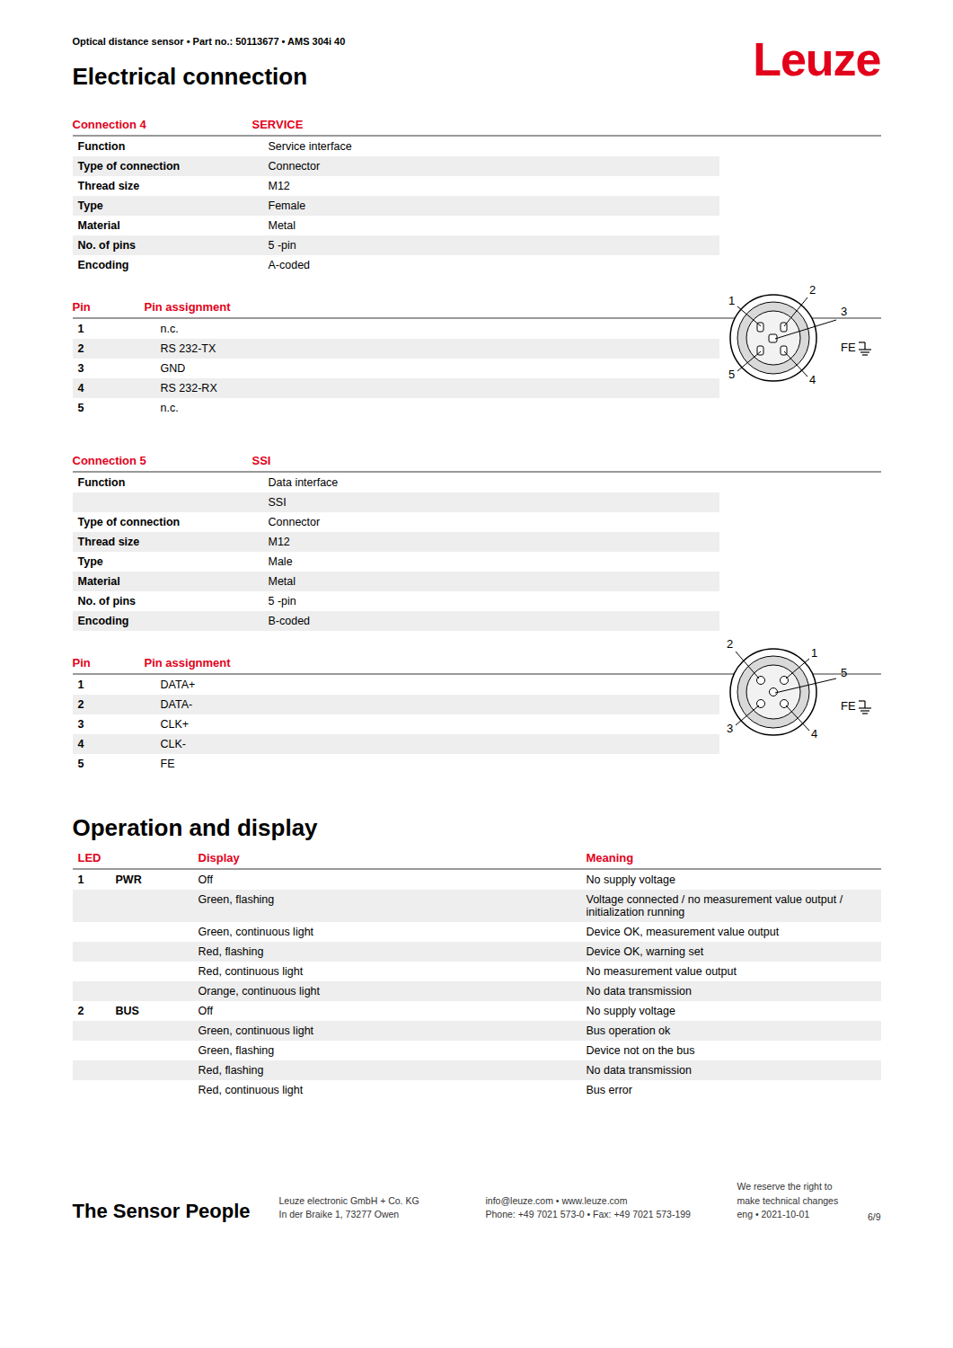Optical distance sensor • Part no.: 50113677 • AMS 304i 40
Electrical connection
Leuze
Connection 4
SERVICE
| Function | Service interface |
| Type of connection | Connector |
| Thread size | M12 |
| Type | Female |
| Material | Metal |
| No. of pins | 5 -pin |
| Encoding | A-coded |
Pin
Pin assignment
| 1 | n.c. |
| 2 | RS 232-TX |
| 3 | GND |
| 4 | RS 232-RX |
| 5 | n.c. |
1 2 5 4 3 FE
Connection 5
SSI
| Function | Data interface |
| | SSI |
| Type of connection | Connector |
| Thread size | M12 |
| Type | Male |
| Material | Metal |
| No. of pins | 5 -pin |
| Encoding | B-coded |
Pin
Pin assignment
| 1 | DATA+ |
| 2 | DATA- |
| 3 | CLK+ |
| 4 | CLK- |
| 5 | FE |
1 2 3 4 5 FE
Operation and display
| LED | Display | Meaning |
| --- | --- | --- |
| 1 | PWR | Off | No supply voltage |
| | | Green, flashing | Voltage connected / no measurement value output / initialization running |
| | | Green, continuous light | Device OK, measurement value output |
| | | Red, flashing | Device OK, warning set |
| | | Red, continuous light | No measurement value output |
| | | Orange, continuous light | No data transmission |
| 2 | BUS | Off | No supply voltage |
| | | Green, continuous light | Bus operation ok |
| | | Green, flashing | Device not on the bus |
| | | Red, flashing | No data transmission |
| | | Red, continuous light | Bus error |
The Sensor People
Leuze electronic GmbH + Co. KG
In der Braike 1, 73277 Owen
info@leuze.com • www.leuze.com
Phone: +49 7021 573-0 • Fax: +49 7021 573-199
We reserve the right to make technical changes
eng • 2021-10-01
6/9